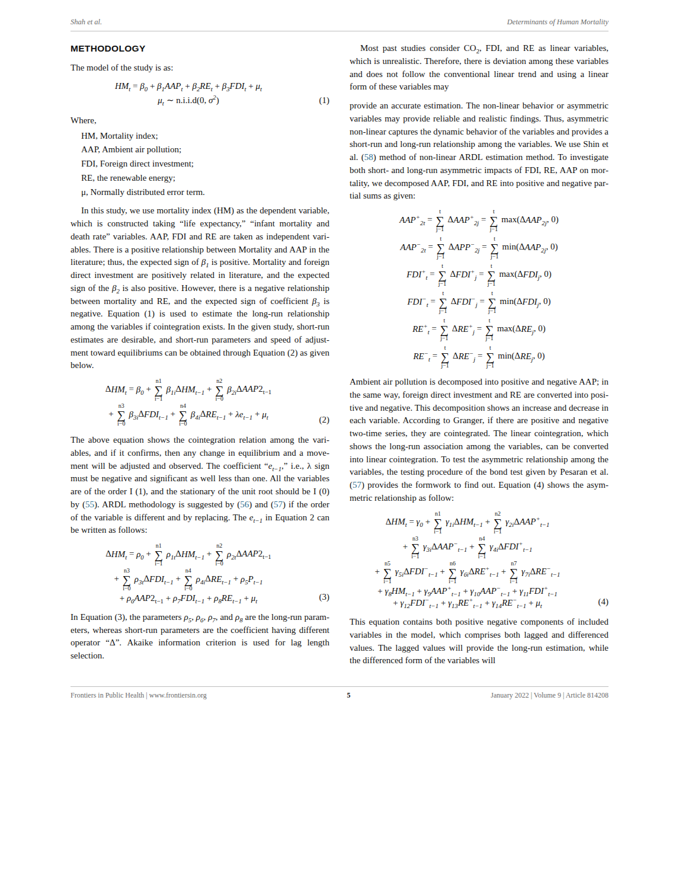Shah et al.
Determinants of Human Mortality
METHODOLOGY
The model of the study is as:
HMt = β0 + β1AAPt + β2REt + β3FDIt + μt μt ∼ n.i.i.d(0, σ2)
(1)
Where,
HM, Mortality index;
AAP, Ambient air pollution;
FDI, Foreign direct investment;
RE, the renewable energy;
μ, Normally distributed error term.
In this study, we use mortality index (HM) as the dependent variable, which is constructed taking “life expectancy,” “infant mortality and death rate” variables. AAP, FDI and RE are taken as independent variables. There is a positive relationship between Mortality and AAP in the literature; thus, the expected sign of β1 is positive. Mortality and foreign direct investment are positively related in literature, and the expected sign of the β2 is also positive. However, there is a negative relationship between mortality and RE, and the expected sign of coefficient β3 is negative. Equation (1) is used to estimate the long-run relationship among the variables if cointegration exists. In the given study, short-run estimates are desirable, and short-run parameters and speed of adjustment toward equilibriums can be obtained through Equation (2) as given below.
ΔHMt = β0 + n1∑i−1 β1i ΔHMt−1 + n2∑i−0 β2i ΔAAP2t−1 + n3∑i−0 β3i ΔFDIt−1 + n4∑i−0 β4i ΔREt−1 + λet−1 + μt
(2)
The above equation shows the cointegration relation among the variables, and if it confirms, then any change in equilibrium and a movement will be adjusted and observed. The coefficient “et−1,” i.e., λ sign must be negative and significant as well less than one. All the variables are of the order I (1), and the stationary of the unit root should be I (0) by (55). ARDL methodology is suggested by (56) and (57) if the order of the variable is different and by replacing. The et−1 in Equation 2 can be written as follows:
ΔHMt = ρ0 + n1∑i−1 ρ1t ΔHMt−1 + n2∑i−0 ρ2t ΔAAP2t−1 + n3∑i−0 ρ3t ΔFDIt−1 + n4∑i−0 ρ4i ΔREt−1 + ρ5Pt−1 + ρ6AAP2t−1 + ρ7FDIt−1 + ρ8REt−1 + μt
(3)
In Equation (3), the parameters ρ5, ρ6, ρ7, and ρ8 are the long-run parameters, whereas short-run parameters are the coefficient having different operator “Δ”. Akaike information criterion is used for lag length selection.
Most past studies consider CO2, FDI, and RE as linear variables, which is unrealistic. Therefore, there is deviation among these variables and does not follow the conventional linear trend and using a linear form of these variables may
provide an accurate estimation. The non-linear behavior or asymmetric variables may provide reliable and realistic findings. Thus, asymmetric non-linear captures the dynamic behavior of the variables and provides a short-run and long-run relationship among the variables. We use Shin et al. (58) method of non-linear ARDL estimation method. To investigate both short- and long-run asymmetric impacts of FDI, RE, AAP on mortality, we decomposed AAP, FDI, and RE into positive and negative partial sums as given:
AAP+2t = t∑j−1 ΔAAP+2j = t∑j−1 max(ΔAAP2j, 0) AAP−2t = t∑j−1 ΔAPP−2j = t∑j−1 min(ΔAAP2j, 0) FDI+t = t∑j−1 ΔFDI+j = t∑j−1 max(ΔFDIj, 0) FDI−t = t∑j−1 ΔFDI−j = t∑j−1 min(ΔFDIj, 0) RE+t = t∑j−1 ΔRE+j = t∑j−1 max(ΔREj, 0) RE−t = t∑j−1 ΔRE−j = t∑j−1 min(ΔREj, 0)
Ambient air pollution is decomposed into positive and negative AAP; in the same way, foreign direct investment and RE are converted into positive and negative. This decomposition shows an increase and decrease in each variable. According to Granger, if there are positive and negative two-time series, they are cointegrated. The linear cointegration, which shows the long-run association among the variables, can be converted into linear cointegration. To test the asymmetric relationship among the variables, the testing procedure of the bond test given by Pesaran et al. (57) provides the formwork to find out. Equation (4) shows the asymmetric relationship as follow:
ΔHMt = γ0 + n1∑i−1 γ1i ΔHMt−1 + n2∑i−1 γ2i ΔAAP+t−1 + n3∑i−1 γ3i ΔAAP−t−1 + n4∑i−1 γ4i ΔFDI+t−1 + n5∑i−1 γ5i ΔFDI−t−1 + n6∑i−1 γ6i ΔRE+t−1 + n7∑i−1 γ7i ΔRE−t−1 + γ8HMt−1 + γ9AAP+t−1 + γ10AAP−t−1 + γ11FDI+t−1 + γ12FDI−t−1 + γ13RE+t−1 + γ14RE−t−1 + μt
(4)
This equation contains both positive negative components of included variables in the model, which comprises both lagged and differenced values. The lagged values will provide the long-run estimation, while the differenced form of the variables will
Frontiers in Public Health | www.frontiersin.org
5
January 2022 | Volume 9 | Article 814208